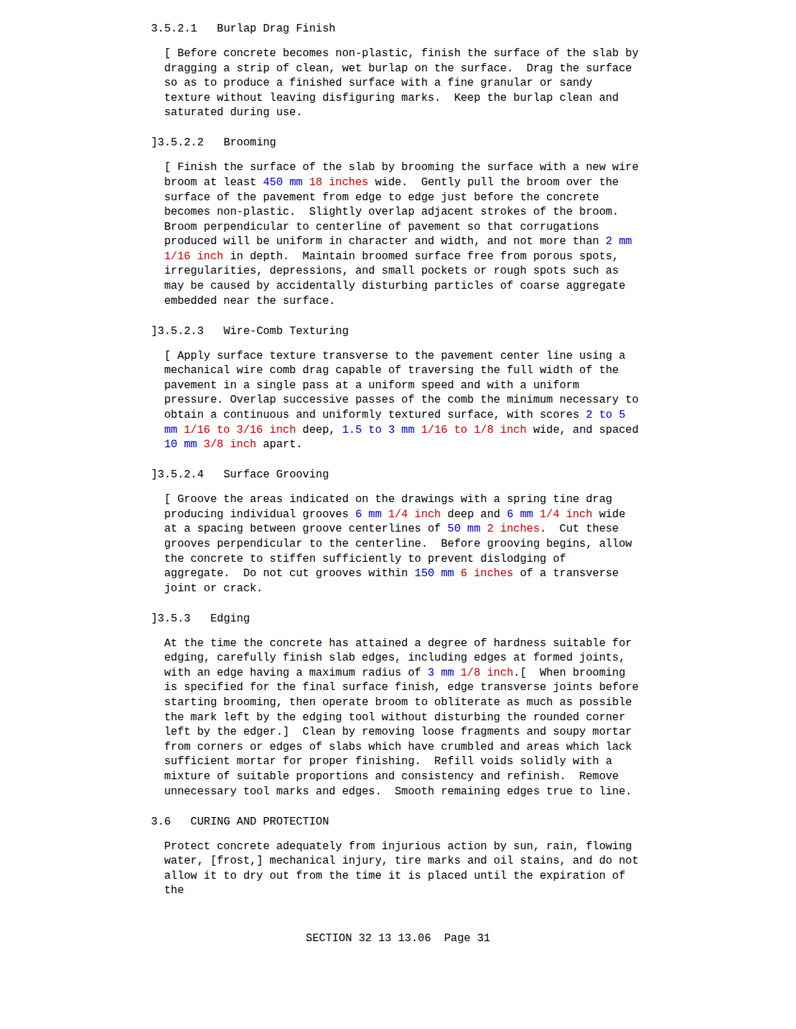3.5.2.1 Burlap Drag Finish
[ Before concrete becomes non-plastic, finish the surface of the slab by dragging a strip of clean, wet burlap on the surface. Drag the surface so as to produce a finished surface with a fine granular or sandy texture without leaving disfiguring marks. Keep the burlap clean and saturated during use.
] 3.5.2.2 Brooming
[ Finish the surface of the slab by brooming the surface with a new wire broom at least 450 mm 18 inches wide. Gently pull the broom over the surface of the pavement from edge to edge just before the concrete becomes non-plastic. Slightly overlap adjacent strokes of the broom. Broom perpendicular to centerline of pavement so that corrugations produced will be uniform in character and width, and not more than 2 mm 1/16 inch in depth. Maintain broomed surface free from porous spots, irregularities, depressions, and small pockets or rough spots such as may be caused by accidentally disturbing particles of coarse aggregate embedded near the surface.
] 3.5.2.3 Wire-Comb Texturing
[ Apply surface texture transverse to the pavement center line using a mechanical wire comb drag capable of traversing the full width of the pavement in a single pass at a uniform speed and with a uniform pressure. Overlap successive passes of the comb the minimum necessary to obtain a continuous and uniformly textured surface, with scores 2 to 5 mm 1/16 to 3/16 inch deep, 1.5 to 3 mm 1/16 to 1/8 inch wide, and spaced 10 mm 3/8 inch apart.
] 3.5.2.4 Surface Grooving
[ Groove the areas indicated on the drawings with a spring tine drag producing individual grooves 6 mm 1/4 inch deep and 6 mm 1/4 inch wide at a spacing between groove centerlines of 50 mm 2 inches. Cut these grooves perpendicular to the centerline. Before grooving begins, allow the concrete to stiffen sufficiently to prevent dislodging of aggregate. Do not cut grooves within 150 mm 6 inches of a transverse joint or crack.
] 3.5.3 Edging
At the time the concrete has attained a degree of hardness suitable for edging, carefully finish slab edges, including edges at formed joints, with an edge having a maximum radius of 3 mm 1/8 inch.[ When brooming is specified for the final surface finish, edge transverse joints before starting brooming, then operate broom to obliterate as much as possible the mark left by the edging tool without disturbing the rounded corner left by the edger.] Clean by removing loose fragments and soupy mortar from corners or edges of slabs which have crumbled and areas which lack sufficient mortar for proper finishing. Refill voids solidly with a mixture of suitable proportions and consistency and refinish. Remove unnecessary tool marks and edges. Smooth remaining edges true to line.
3.6 CURING AND PROTECTION
Protect concrete adequately from injurious action by sun, rain, flowing water, [frost,] mechanical injury, tire marks and oil stains, and do not allow it to dry out from the time it is placed until the expiration of the
SECTION 32 13 13.06 Page 31